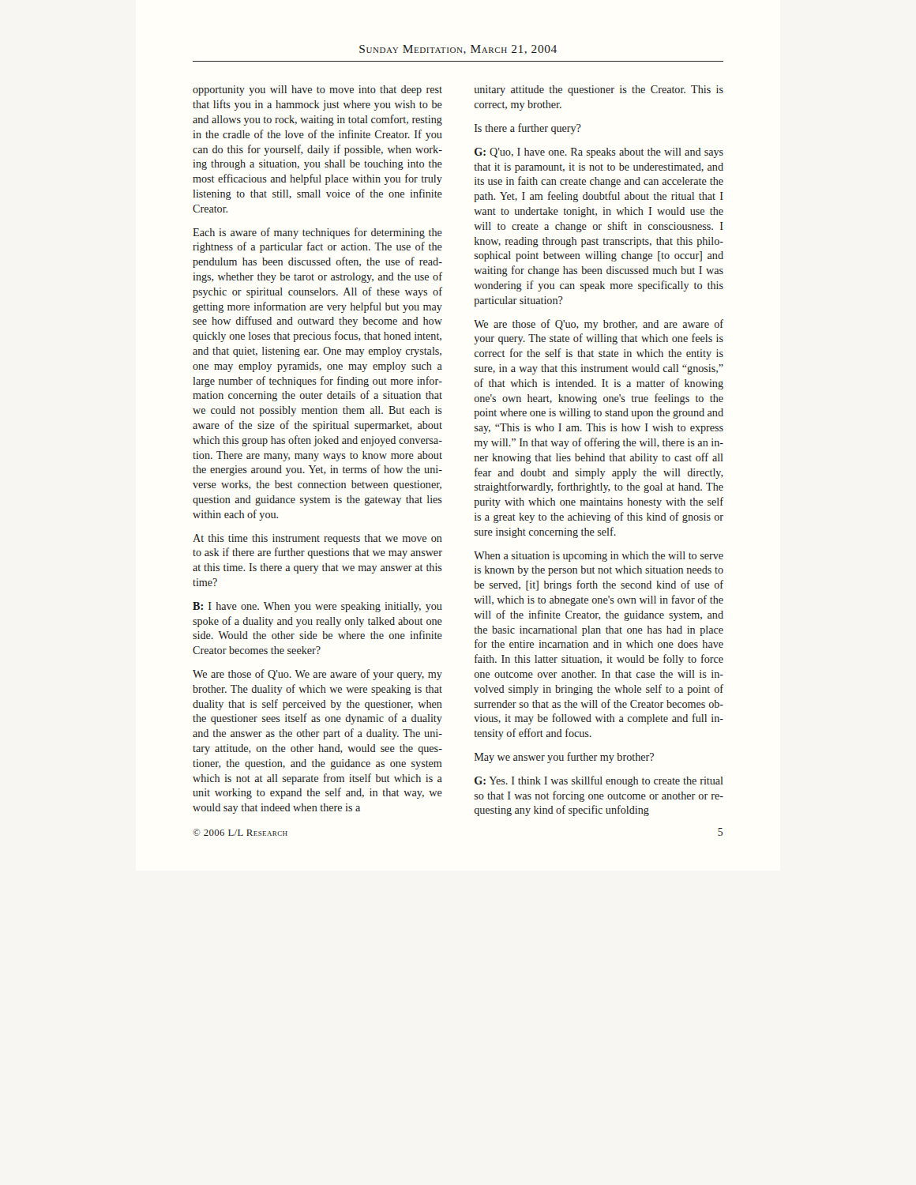Sunday Meditation, March 21, 2004
opportunity you will have to move into that deep rest that lifts you in a hammock just where you wish to be and allows you to rock, waiting in total comfort, resting in the cradle of the love of the infinite Creator. If you can do this for yourself, daily if possible, when working through a situation, you shall be touching into the most efficacious and helpful place within you for truly listening to that still, small voice of the one infinite Creator.
Each is aware of many techniques for determining the rightness of a particular fact or action. The use of the pendulum has been discussed often, the use of readings, whether they be tarot or astrology, and the use of psychic or spiritual counselors. All of these ways of getting more information are very helpful but you may see how diffused and outward they become and how quickly one loses that precious focus, that honed intent, and that quiet, listening ear. One may employ crystals, one may employ pyramids, one may employ such a large number of techniques for finding out more information concerning the outer details of a situation that we could not possibly mention them all. But each is aware of the size of the spiritual supermarket, about which this group has often joked and enjoyed conversation. There are many, many ways to know more about the energies around you. Yet, in terms of how the universe works, the best connection between questioner, question and guidance system is the gateway that lies within each of you.
At this time this instrument requests that we move on to ask if there are further questions that we may answer at this time. Is there a query that we may answer at this time?
B: I have one. When you were speaking initially, you spoke of a duality and you really only talked about one side. Would the other side be where the one infinite Creator becomes the seeker?
We are those of Q'uo. We are aware of your query, my brother. The duality of which we were speaking is that duality that is self perceived by the questioner, when the questioner sees itself as one dynamic of a duality and the answer as the other part of a duality. The unitary attitude, on the other hand, would see the questioner, the question, and the guidance as one system which is not at all separate from itself but which is a unit working to expand the self and, in that way, we would say that indeed when there is a
unitary attitude the questioner is the Creator. This is correct, my brother.
Is there a further query?
G: Q'uo, I have one. Ra speaks about the will and says that it is paramount, it is not to be underestimated, and its use in faith can create change and can accelerate the path. Yet, I am feeling doubtful about the ritual that I want to undertake tonight, in which I would use the will to create a change or shift in consciousness. I know, reading through past transcripts, that this philosophical point between willing change [to occur] and waiting for change has been discussed much but I was wondering if you can speak more specifically to this particular situation?
We are those of Q'uo, my brother, and are aware of your query. The state of willing that which one feels is correct for the self is that state in which the entity is sure, in a way that this instrument would call “gnosis,” of that which is intended. It is a matter of knowing one's own heart, knowing one's true feelings to the point where one is willing to stand upon the ground and say, “This is who I am. This is how I wish to express my will.” In that way of offering the will, there is an inner knowing that lies behind that ability to cast off all fear and doubt and simply apply the will directly, straightforwardly, forthrightly, to the goal at hand. The purity with which one maintains honesty with the self is a great key to the achieving of this kind of gnosis or sure insight concerning the self.
When a situation is upcoming in which the will to serve is known by the person but not which situation needs to be served, [it] brings forth the second kind of use of will, which is to abnegate one's own will in favor of the will of the infinite Creator, the guidance system, and the basic incarnational plan that one has had in place for the entire incarnation and in which one does have faith. In this latter situation, it would be folly to force one outcome over another. In that case the will is involved simply in bringing the whole self to a point of surrender so that as the will of the Creator becomes obvious, it may be followed with a complete and full intensity of effort and focus.
May we answer you further my brother?
G: Yes. I think I was skillful enough to create the ritual so that I was not forcing one outcome or another or requesting any kind of specific unfolding
© 2006 L/L Research 5